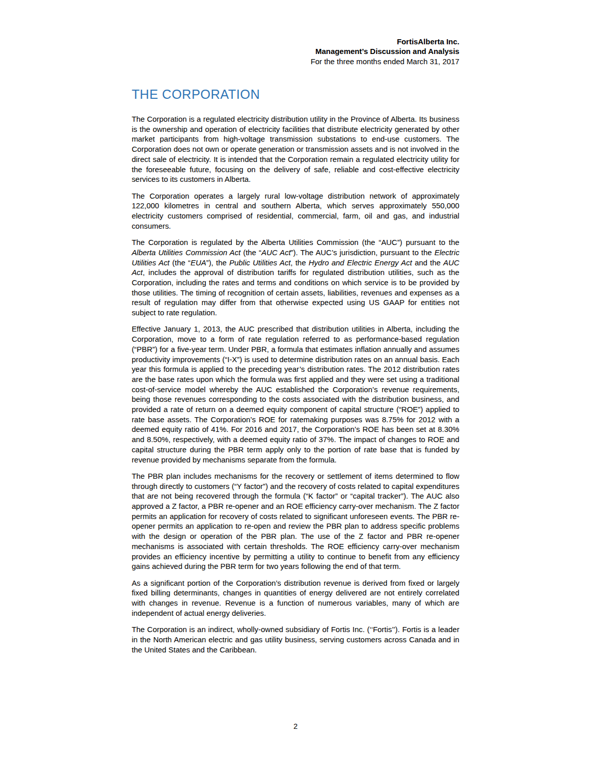FortisAlberta Inc. Management’s Discussion and Analysis For the three months ended March 31, 2017
THE CORPORATION
The Corporation is a regulated electricity distribution utility in the Province of Alberta. Its business is the ownership and operation of electricity facilities that distribute electricity generated by other market participants from high-voltage transmission substations to end-use customers. The Corporation does not own or operate generation or transmission assets and is not involved in the direct sale of electricity. It is intended that the Corporation remain a regulated electricity utility for the foreseeable future, focusing on the delivery of safe, reliable and cost-effective electricity services to its customers in Alberta.
The Corporation operates a largely rural low-voltage distribution network of approximately 122,000 kilometres in central and southern Alberta, which serves approximately 550,000 electricity customers comprised of residential, commercial, farm, oil and gas, and industrial consumers.
The Corporation is regulated by the Alberta Utilities Commission (the “AUC”) pursuant to the Alberta Utilities Commission Act (the “AUC Act”). The AUC’s jurisdiction, pursuant to the Electric Utilities Act (the “EUA”), the Public Utilities Act, the Hydro and Electric Energy Act and the AUC Act, includes the approval of distribution tariffs for regulated distribution utilities, such as the Corporation, including the rates and terms and conditions on which service is to be provided by those utilities. The timing of recognition of certain assets, liabilities, revenues and expenses as a result of regulation may differ from that otherwise expected using US GAAP for entities not subject to rate regulation.
Effective January 1, 2013, the AUC prescribed that distribution utilities in Alberta, including the Corporation, move to a form of rate regulation referred to as performance-based regulation (“PBR”) for a five-year term. Under PBR, a formula that estimates inflation annually and assumes productivity improvements (“I-X”) is used to determine distribution rates on an annual basis. Each year this formula is applied to the preceding year’s distribution rates. The 2012 distribution rates are the base rates upon which the formula was first applied and they were set using a traditional cost-of-service model whereby the AUC established the Corporation’s revenue requirements, being those revenues corresponding to the costs associated with the distribution business, and provided a rate of return on a deemed equity component of capital structure (“ROE”) applied to rate base assets. The Corporation’s ROE for ratemaking purposes was 8.75% for 2012 with a deemed equity ratio of 41%. For 2016 and 2017, the Corporation’s ROE has been set at 8.30% and 8.50%, respectively, with a deemed equity ratio of 37%. The impact of changes to ROE and capital structure during the PBR term apply only to the portion of rate base that is funded by revenue provided by mechanisms separate from the formula.
The PBR plan includes mechanisms for the recovery or settlement of items determined to flow through directly to customers (“Y factor”) and the recovery of costs related to capital expenditures that are not being recovered through the formula (“K factor” or “capital tracker”). The AUC also approved a Z factor, a PBR re-opener and an ROE efficiency carry-over mechanism. The Z factor permits an application for recovery of costs related to significant unforeseen events. The PBR re-opener permits an application to re-open and review the PBR plan to address specific problems with the design or operation of the PBR plan. The use of the Z factor and PBR re-opener mechanisms is associated with certain thresholds. The ROE efficiency carry-over mechanism provides an efficiency incentive by permitting a utility to continue to benefit from any efficiency gains achieved during the PBR term for two years following the end of that term.
As a significant portion of the Corporation’s distribution revenue is derived from fixed or largely fixed billing determinants, changes in quantities of energy delivered are not entirely correlated with changes in revenue. Revenue is a function of numerous variables, many of which are independent of actual energy deliveries.
The Corporation is an indirect, wholly-owned subsidiary of Fortis Inc. (‘‘Fortis’’). Fortis is a leader in the North American electric and gas utility business, serving customers across Canada and in the United States and the Caribbean.
2